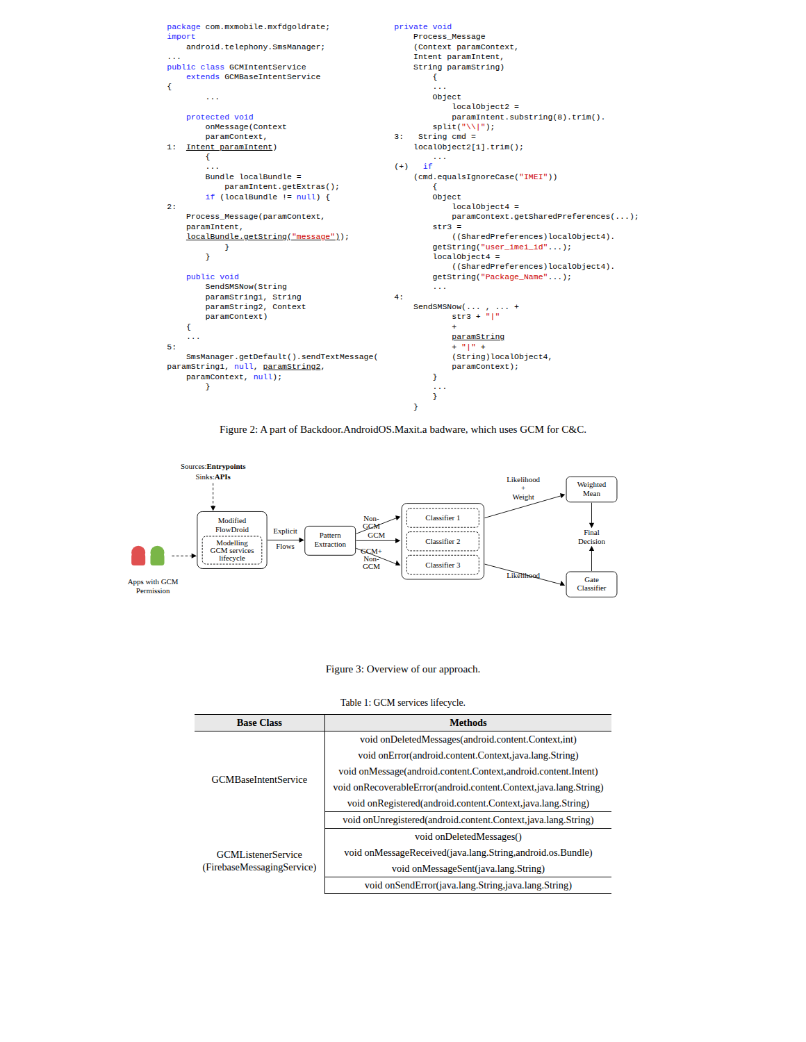package com.mxmobile.mxfdgoldrate; import android.telephony.SmsManager; ... public class GCMIntentService extends GCMBaseIntentService { ... protected void onMessage(Context paramContext, 1: Intent paramIntent) { ... Bundle localBundle = paramIntent.getExtras(); if (localBundle != null) { 2: Process_Message(paramContext, paramIntent, localBundle.getString("message")); } } public void SendSMSNow(String paramString1, String paramString2, Context paramContext) { ... 5: SmsManager.getDefault().sendTextMessage( paramString1, null, paramString2, paramContext, null); }
private void Process_Message (Context paramContext, Intent paramIntent, String paramString) { ... Object localObject2 = paramIntent.substring(8).trim(). split("\\|"); 3: String cmd = localObject2[1].trim(); ... (+) if (cmd.equalsIgnoreCase("IMEI")) { Object localObject4 = paramContext.getSharedPreferences(...); str3 = ((SharedPreferences)localObject4). getString("user_imei_id"...); localObject4 = ((SharedPreferences)localObject4). getString("Package_Name"...); ... 4: SendSMSNow(... , ... + str3 + "|" + paramString + "|" + (String)localObject4, paramContext); } ... } }
Figure 2: A part of Backdoor.AndroidOS.Maxit.a badware, which uses GCM for C&C.
Sources:Entrypoints Sinks:APIs Apps with GCM Permission Modified FlowDroid Modelling GCM services lifecycle Explicit Flows Pattern Extraction Non- GCM GCM GCM+ Non- GCM Classifier 1 Classifier 2 Classifier 3 Likelihood + Weight Likelihood Weighted Mean Gate Classifier Final Decision
Figure 3: Overview of our approach.
Table 1: GCM services lifecycle.
| Base Class | Methods |
| --- | --- |
| GCMBaseIntentService | void onDeletedMessages(android.content.Context,int) |
| void onError(android.content.Context,java.lang.String) |
| void onMessage(android.content.Context,android.content.Intent) |
| void onRecoverableError(android.content.Context,java.lang.String) |
| void onRegistered(android.content.Context,java.lang.String) |
| void onUnregistered(android.content.Context,java.lang.String) |
| GCMListenerService (FirebaseMessagingService) | void onDeletedMessages() |
| void onMessageReceived(java.lang.String,android.os.Bundle) |
| void onMessageSent(java.lang.String) |
| void onSendError(java.lang.String,java.lang.String) |